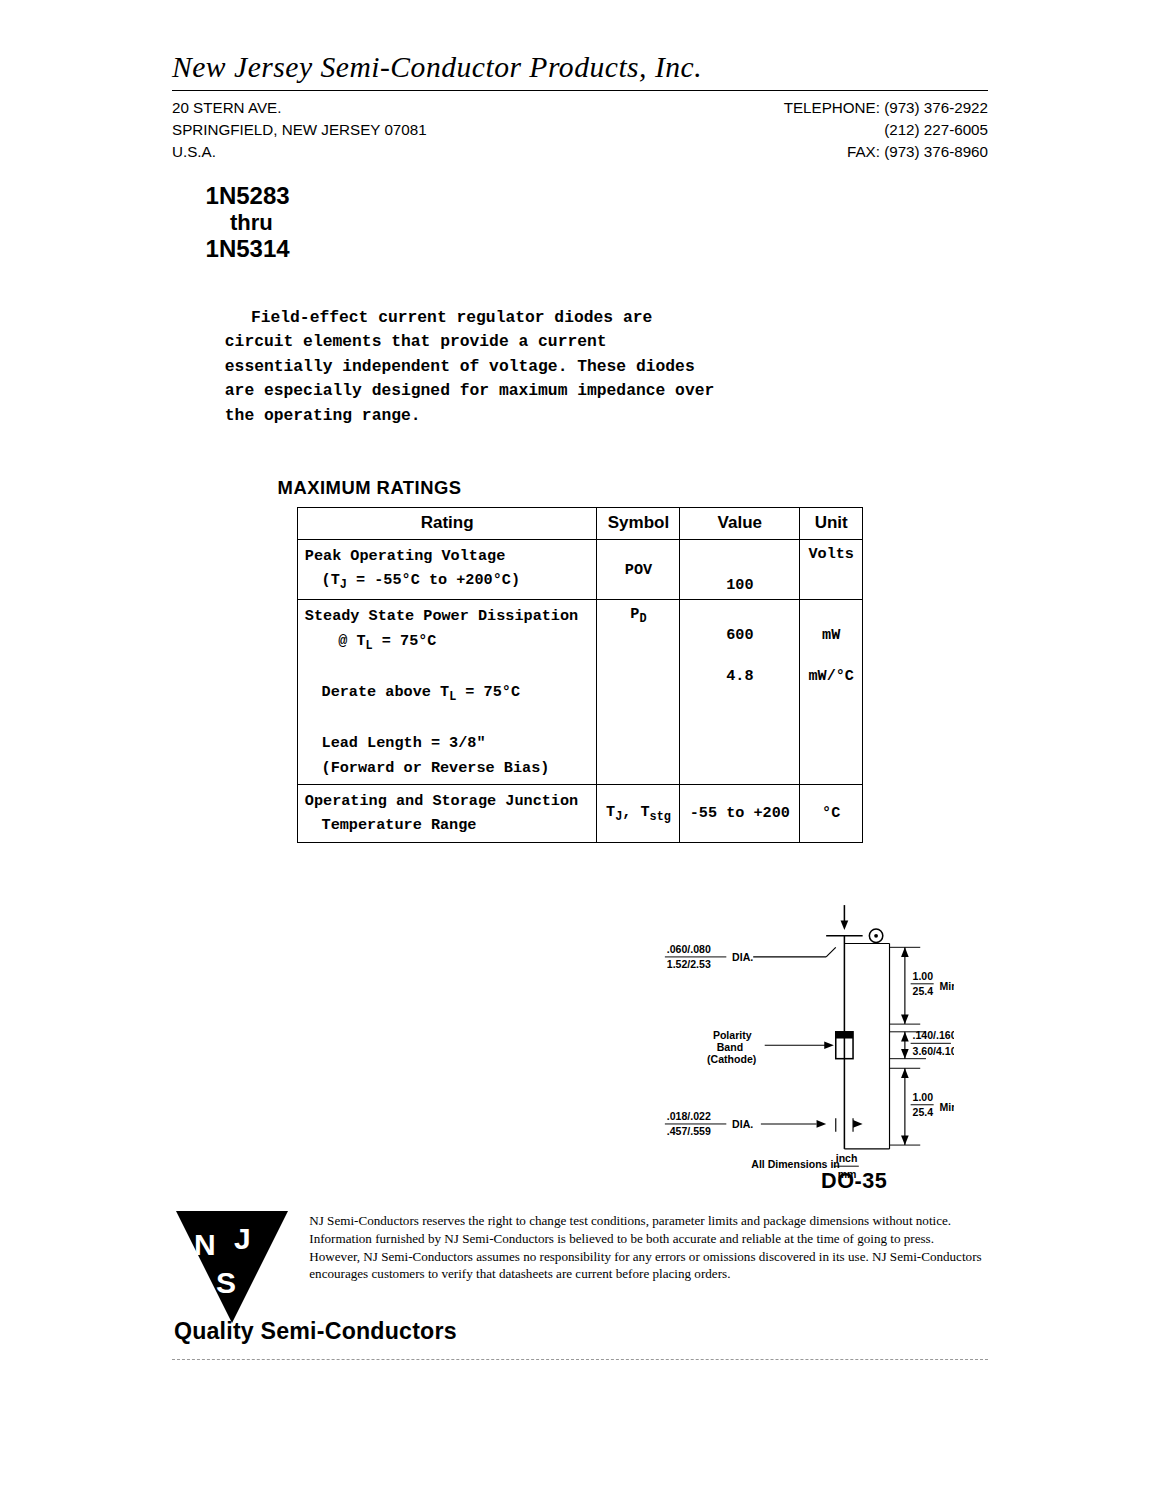New Jersey Semi-Conductor Products, Inc.
20 STERN AVE.
SPRINGFIELD, NEW JERSEY 07081
U.S.A.
TELEPHONE: (973) 376-2922
(212) 227-6005
FAX: (973) 376-8960
1N5283 thru 1N5314
Field-effect current regulator diodes are circuit elements that provide a current essentially independent of voltage. These diodes are especially designed for maximum impedance over the operating range.
MAXIMUM RATINGS
| Rating | Symbol | Value | Unit |
| --- | --- | --- | --- |
| Peak Operating Voltage (T J = -55°C to +200°C) | POV | 100 | Volts |
| Steady State Power Dissipation @ T L = 75°C Derate above T L = 75°C Lead Length = 3/8" (Forward or Reverse Bias) | P D | 600 4.8 | mW mW/°C |
| Operating and Storage Junction Temperature Range | T J , T stg | -55 to +200 | °C |
.060/.080 1.52/2.53 DIA. 1.00 25.4 Min. .140/.160 3.60/4.10 1.00 25.4 Min. Polarity Band (Cathode) .018/.022 .457/.559 DIA. All Dimensions in inch mm
DO-35
N J S
NJ Semi-Conductors reserves the right to change test conditions, parameter limits and package dimensions without notice. Information furnished by NJ Semi-Conductors is believed to be both accurate and reliable at the time of going to press. However, NJ Semi-Conductors assumes no responsibility for any errors or omissions discovered in its use. NJ Semi-Conductors encourages customers to verify that datasheets are current before placing orders.
Quality Semi-Conductors